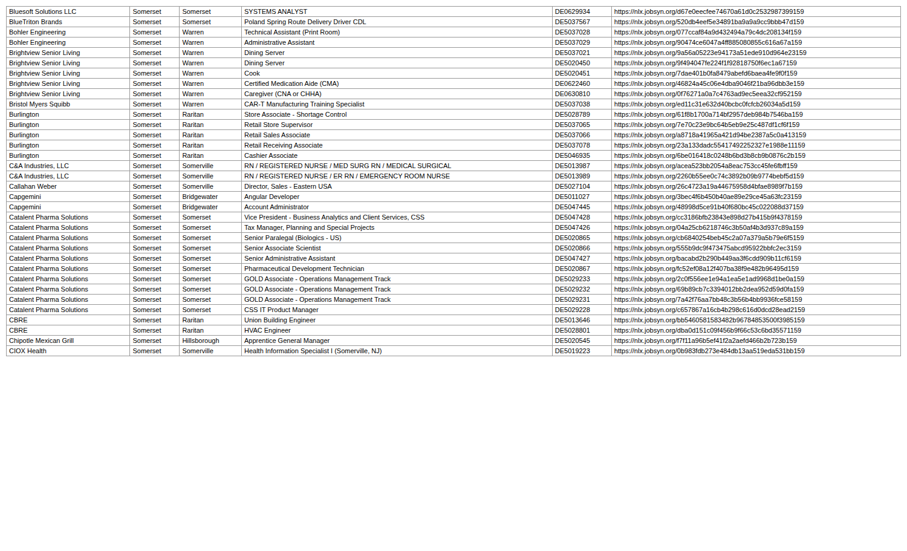| Bluesoft Solutions LLC | Somerset | Somerset | SYSTEMS ANALYST | DE0629934 | https://nlx.jobsyn.org/d67e0eecfee74670a61d0c2532987399159 |
| BlueTriton Brands | Somerset | Somerset | Poland Spring Route Delivery Driver CDL | DE5037567 | https://nlx.jobsyn.org/520db4eef5e34891ba9a9a9cc9bbb47d159 |
| Bohler Engineering | Somerset | Warren | Technical Assistant (Print Room) | DE5037028 | https://nlx.jobsyn.org/077ccaf84a9d432494a79c4dc208134f159 |
| Bohler Engineering | Somerset | Warren | Administrative Assistant | DE5037029 | https://nlx.jobsyn.org/90474ce6047a4ff885080855c616a67a159 |
| Brightview Senior Living | Somerset | Warren | Dining Server | DE5037021 | https://nlx.jobsyn.org/9a56a05223e94173a51ede910d964e23159 |
| Brightview Senior Living | Somerset | Warren | Dining Server | DE5020450 | https://nlx.jobsyn.org/9f494047fe224f1f92818750f6ec1a67159 |
| Brightview Senior Living | Somerset | Warren | Cook | DE5020451 | https://nlx.jobsyn.org/7dae401b0fa8479abefd6baea4fe9f0f159 |
| Brightview Senior Living | Somerset | Warren | Certified Medication Aide (CMA) | DE0622460 | https://nlx.jobsyn.org/46824a45c06e4dba9046f21ba96dbb3e159 |
| Brightview Senior Living | Somerset | Warren | Caregiver (CNA or CHHA) | DE0630810 | https://nlx.jobsyn.org/0f76271a0a7c4763ad9ec5eea32cf952159 |
| Bristol Myers Squibb | Somerset | Warren | CAR-T Manufacturing Training Specialist | DE5037038 | https://nlx.jobsyn.org/ed11c31e632d40bcbc0fcfcb26034a5d159 |
| Burlington | Somerset | Raritan | Store Associate - Shortage Control | DE5028789 | https://nlx.jobsyn.org/61f8b1700a714bf2957deb984b7546ba159 |
| Burlington | Somerset | Raritan | Retail Store Supervisor | DE5037065 | https://nlx.jobsyn.org/7e70c23e9bc64b5eb9e25c487df1cf6f159 |
| Burlington | Somerset | Raritan | Retail Sales Associate | DE5037066 | https://nlx.jobsyn.org/a8718a41965a421d94be2387a5c0a413159 |
| Burlington | Somerset | Raritan | Retail Receiving Associate | DE5037078 | https://nlx.jobsyn.org/23a133dadc55417492252327e1988e11159 |
| Burlington | Somerset | Raritan | Cashier Associate | DE5046935 | https://nlx.jobsyn.org/6be016418c0248b6bd3b8cb9b0876c2b159 |
| C&A Industries, LLC | Somerset | Somerville | RN / REGISTERED NURSE / MED SURG RN / MEDICAL SURGICAL | DE5013987 | https://nlx.jobsyn.org/acea523bb2054a8eac753cc45fe6fbff159 |
| C&A Industries, LLC | Somerset | Somerville | RN / REGISTERED NURSE / ER RN / EMERGENCY ROOM NURSE | DE5013989 | https://nlx.jobsyn.org/2260b55ee0c74c3892b09b9774bebf5d159 |
| Callahan Weber | Somerset | Somerville | Director, Sales - Eastern USA | DE5027104 | https://nlx.jobsyn.org/26c4723a19a44675958d4bfae8989f7b159 |
| Capgemini | Somerset | Bridgewater | Angular Developer | DE5011027 | https://nlx.jobsyn.org/3bec4f6b450b40ae89e29ce45a63fc23159 |
| Capgemini | Somerset | Bridgewater | Account Administrator | DE5047445 | https://nlx.jobsyn.org/48998d5ce91b40f680bc45c022088d37159 |
| Catalent Pharma Solutions | Somerset | Somerset | Vice President - Business Analytics and Client Services, CSS | DE5047428 | https://nlx.jobsyn.org/cc3186bfb23843e898d27b415b9f4378159 |
| Catalent Pharma Solutions | Somerset | Somerset | Tax Manager, Planning and Special Projects | DE5047426 | https://nlx.jobsyn.org/04a25cb6218746c3b50af4b3d937c89a159 |
| Catalent Pharma Solutions | Somerset | Somerset | Senior Paralegal (Biologics - US) | DE5020865 | https://nlx.jobsyn.org/cb6840254beb45c2a07a379a5b79e6f5159 |
| Catalent Pharma Solutions | Somerset | Somerset | Senior Associate Scientist | DE5020866 | https://nlx.jobsyn.org/555b9dc9f473475abcd95922bbfc2ec3159 |
| Catalent Pharma Solutions | Somerset | Somerset | Senior Administrative Assistant | DE5047427 | https://nlx.jobsyn.org/bacabd2b290b449aa3f6cdd909b11cf6159 |
| Catalent Pharma Solutions | Somerset | Somerset | Pharmaceutical Development Technician | DE5020867 | https://nlx.jobsyn.org/fc52ef08a12f407ba38f9e482b96495d159 |
| Catalent Pharma Solutions | Somerset | Somerset | GOLD Associate - Operations Management Track | DE5029233 | https://nlx.jobsyn.org/2c0f556ee1e94a1ea5e1ad9968d1be0a159 |
| Catalent Pharma Solutions | Somerset | Somerset | GOLD Associate - Operations Management Track | DE5029232 | https://nlx.jobsyn.org/69b89cb7c3394012bb2dea952d59d0fa159 |
| Catalent Pharma Solutions | Somerset | Somerset | GOLD Associate - Operations Management Track | DE5029231 | https://nlx.jobsyn.org/7a42f76aa7bb48c3b56b4bb9936fce58159 |
| Catalent Pharma Solutions | Somerset | Somerset | CSS IT Product Manager | DE5029228 | https://nlx.jobsyn.org/c657867a16cb4b298c616d0dcd28ead2159 |
| CBRE | Somerset | Raritan | Union Building Engineer | DE5013646 | https://nlx.jobsyn.org/bb5460581583482b96784853500f3985159 |
| CBRE | Somerset | Raritan | HVAC Engineer | DE5028801 | https://nlx.jobsyn.org/dba0d151c09f456b9f66c53c6bd35571159 |
| Chipotle Mexican Grill | Somerset | Hillsborough | Apprentice General Manager | DE5020545 | https://nlx.jobsyn.org/f7f11a96b5ef41f2a2aefd466b2b723b159 |
| CIOX Health | Somerset | Somerville | Health Information Specialist I (Somerville, NJ) | DE5019223 | https://nlx.jobsyn.org/0b983fdb273e484db13aa519eda531bb159 |